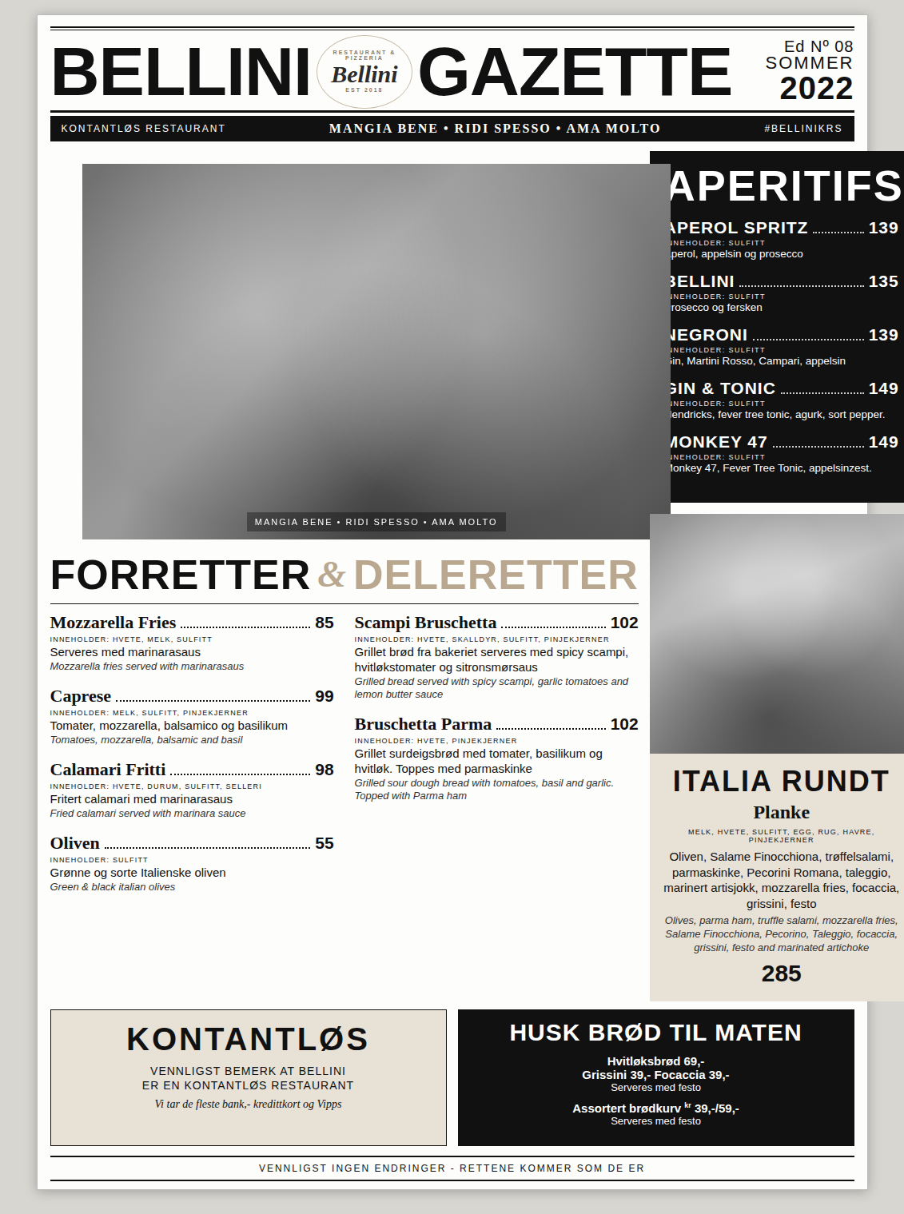BELLINI
RESTAURANT & PIZZERIA Bellini EST 2018
GAZETTE
Ed Nº 08
SOMMER
2022
KONTANTLØS RESTAURANT MANGIA BENE • RIDI SPESSO • AMA MOLTO #BELLINIKRS
Mangia bene • Ridi spesso • Ama molto
FORRETTER & DELERETTER
Mozzarella Fries 85
Inneholder: Hvete, Melk, Sulfitt
Serveres med marinarasaus
Mozzarella fries served with marinarasaus
Caprese 99
Inneholder: Melk, Sulfitt, Pinjekjerner
Tomater, mozzarella, balsamico og basilikum
Tomatoes, mozzarella, balsamic and basil
Calamari Fritti 98
Inneholder: Hvete, Durum, Sulfitt, Selleri
Fritert calamari med marinarasaus
Fried calamari served with marinara sauce
Oliven 55
Inneholder: Sulfitt
Grønne og sorte Italienske oliven
Green & black italian olives
Scampi Bruschetta 102
Inneholder: Hvete, Skalldyr, Sulfitt, Pinjekjerner
Grillet brød fra bakeriet serveres med spicy scampi, hvitløkstomater og sitronsmørsaus
Grilled bread served with spicy scampi, garlic tomatoes and lemon butter sauce
Bruschetta Parma 102
Inneholder: Hvete, Pinjekjerner
Grillet surdeigsbrød med tomater, basilikum og hvitløk. Toppes med parmaskinke
Grilled sour dough bread with tomatoes, basil and garlic. Topped with Parma ham
APERITIFS
APEROL SPRITZ 139
Inneholder: Sulfitt
Aperol, appelsin og prosecco
BELLINI 135
Inneholder: Sulfitt
Prosecco og fersken
NEGRONI 139
Inneholder: Sulfitt
Gin, Martini Rosso, Campari, appelsin
GIN & TONIC 149
Inneholder: Sulfitt
Hendricks, fever tree tonic, agurk, sort pepper.
MONKEY 47 149
Inneholder: Sulfitt
Monkey 47, Fever Tree Tonic, appelsinzest.
ITALIA RUNDT
Planke
Melk, Hvete, Sulfitt, Egg, Rug, Havre, Pinjekjerner
Oliven, Salame Finocchiona, trøffelsalami, parmaskinke, Pecorini Romana, taleggio, marinert artisjokk, mozzarella fries, focaccia, grissini, festo
Olives, parma ham, truffle salami, mozzarella fries, Salame Finocchiona, Pecorino, Taleggio, focaccia, grissini, festo and marinated artichoke
285
KONTANTLØS
VENNLIGST BEMERK AT BELLINI
ER EN KONTANTLØS RESTAURANT
Vi tar de fleste bank,- kredittkort og Vipps
HUSK BRØD TIL MATEN
Hvitløksbrød 69,-
Grissini 39,- Focaccia 39,-
Serveres med festo
Assortert brødkurv kr 39,-/59,-
Serveres med festo
VENNLIGST INGEN ENDRINGER - RETTENE KOMMER SOM DE ER